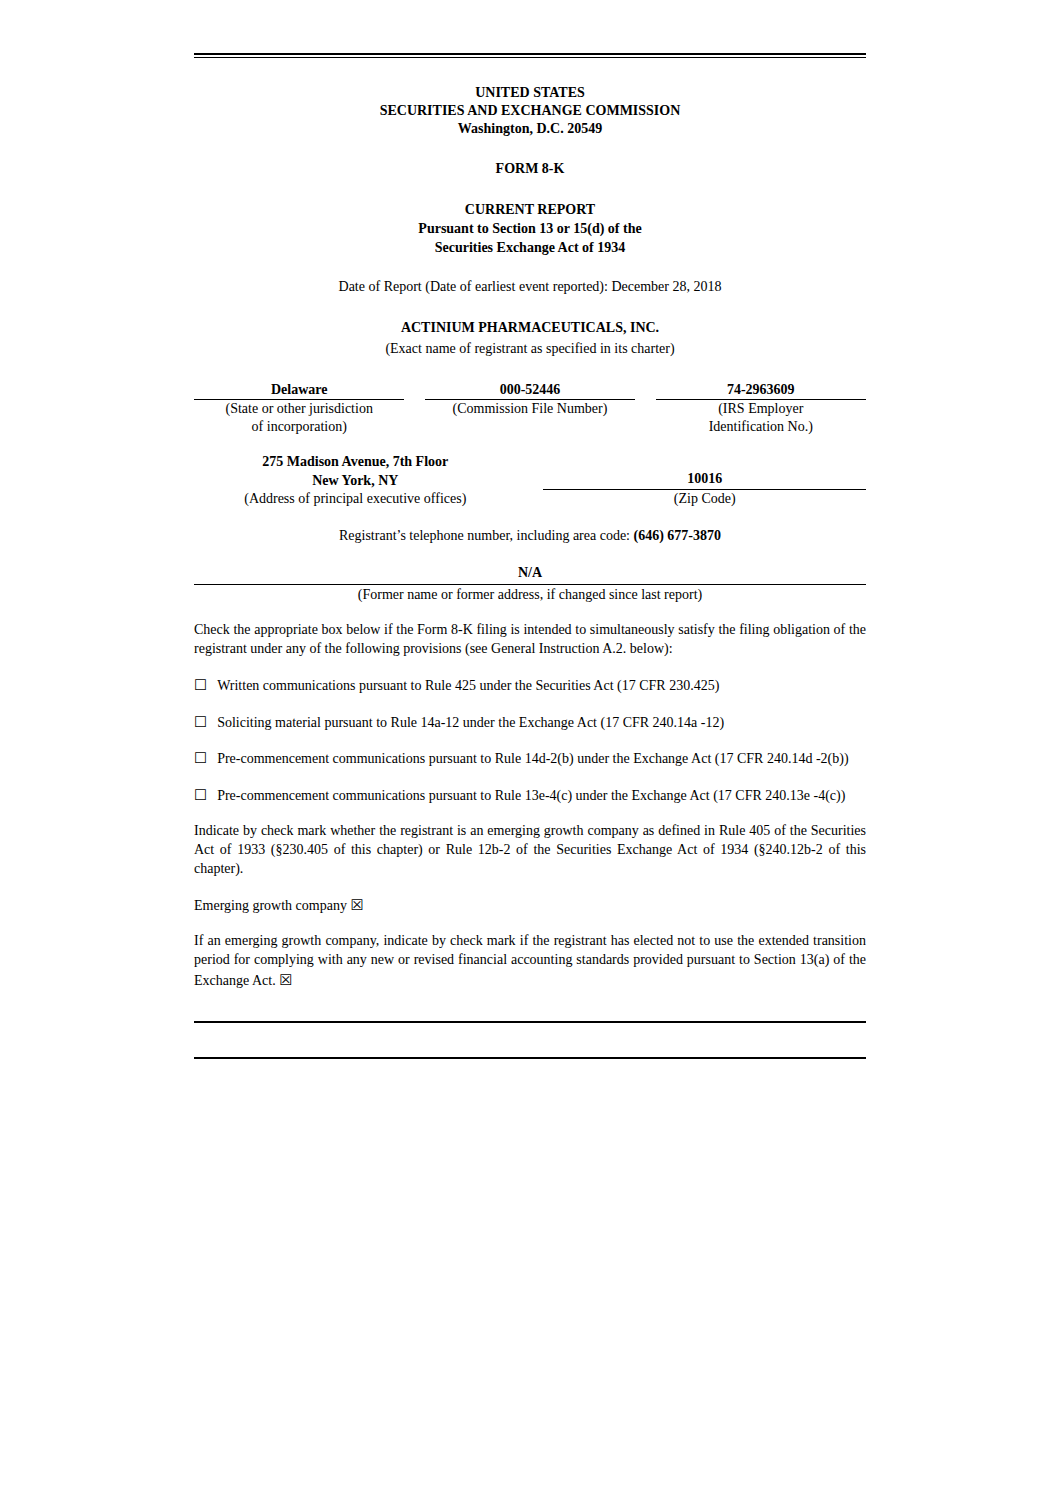UNITED STATES
SECURITIES AND EXCHANGE COMMISSION
Washington, D.C. 20549
FORM 8-K
CURRENT REPORT
Pursuant to Section 13 or 15(d) of the
Securities Exchange Act of 1934
Date of Report (Date of earliest event reported): December 28, 2018
ACTINIUM PHARMACEUTICALS, INC.
(Exact name of registrant as specified in its charter)
| Delaware | | 000-52446 | | 74-2963609 |
| (State or other jurisdiction of incorporation) | | (Commission File Number) | | (IRS Employer Identification No.) |
| 275 Madison Avenue, 7th Floor New York, NY | | 10016 |
| (Address of principal executive offices) | | (Zip Code) |
Registrant’s telephone number, including area code: (646) 677-3870
N/A
(Former name or former address, if changed since last report)
Check the appropriate box below if the Form 8-K filing is intended to simultaneously satisfy the filing obligation of the registrant under any of the following provisions (see General Instruction A.2. below):
☐Written communications pursuant to Rule 425 under the Securities Act (17 CFR 230.425)
☐Soliciting material pursuant to Rule 14a-12 under the Exchange Act (17 CFR 240.14a -12)
☐Pre-commencement communications pursuant to Rule 14d-2(b) under the Exchange Act (17 CFR 240.14d -2(b))
☐Pre-commencement communications pursuant to Rule 13e-4(c) under the Exchange Act (17 CFR 240.13e -4(c))
Indicate by check mark whether the registrant is an emerging growth company as defined in Rule 405 of the Securities Act of 1933 (§230.405 of this chapter) or Rule 12b-2 of the Securities Exchange Act of 1934 (§240.12b-2 of this chapter).
Emerging growth company ☒
If an emerging growth company, indicate by check mark if the registrant has elected not to use the extended transition period for complying with any new or revised financial accounting standards provided pursuant to Section 13(a) of the Exchange Act. ☒